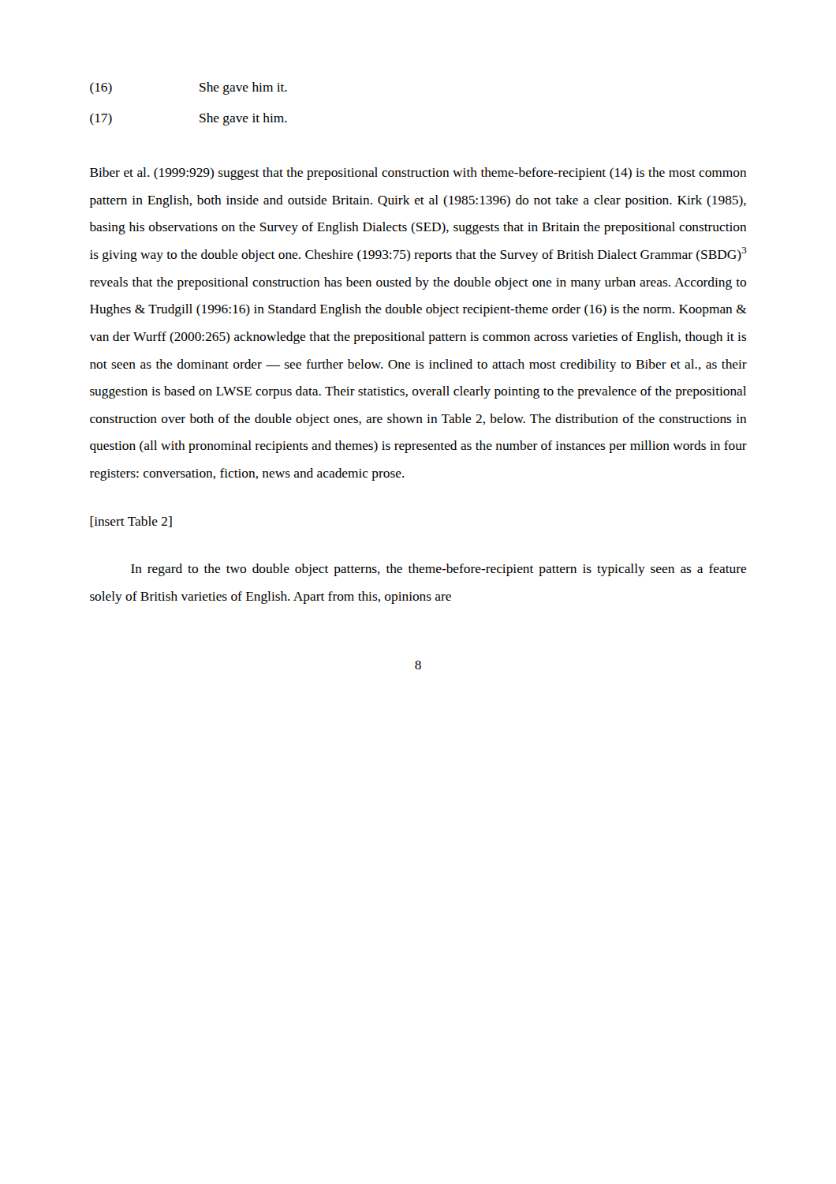(16) She gave him it.
(17) She gave it him.
Biber et al. (1999:929) suggest that the prepositional construction with theme-before-recipient (14) is the most common pattern in English, both inside and outside Britain. Quirk et al (1985:1396) do not take a clear position. Kirk (1985), basing his observations on the Survey of English Dialects (SED), suggests that in Britain the prepositional construction is giving way to the double object one. Cheshire (1993:75) reports that the Survey of British Dialect Grammar (SBDG)3 reveals that the prepositional construction has been ousted by the double object one in many urban areas. According to Hughes & Trudgill (1996:16) in Standard English the double object recipient-theme order (16) is the norm. Koopman & van der Wurff (2000:265) acknowledge that the prepositional pattern is common across varieties of English, though it is not seen as the dominant order — see further below. One is inclined to attach most credibility to Biber et al., as their suggestion is based on LWSE corpus data. Their statistics, overall clearly pointing to the prevalence of the prepositional construction over both of the double object ones, are shown in Table 2, below. The distribution of the constructions in question (all with pronominal recipients and themes) is represented as the number of instances per million words in four registers: conversation, fiction, news and academic prose.
[insert Table 2]
In regard to the two double object patterns, the theme-before-recipient pattern is typically seen as a feature solely of British varieties of English. Apart from this, opinions are
8